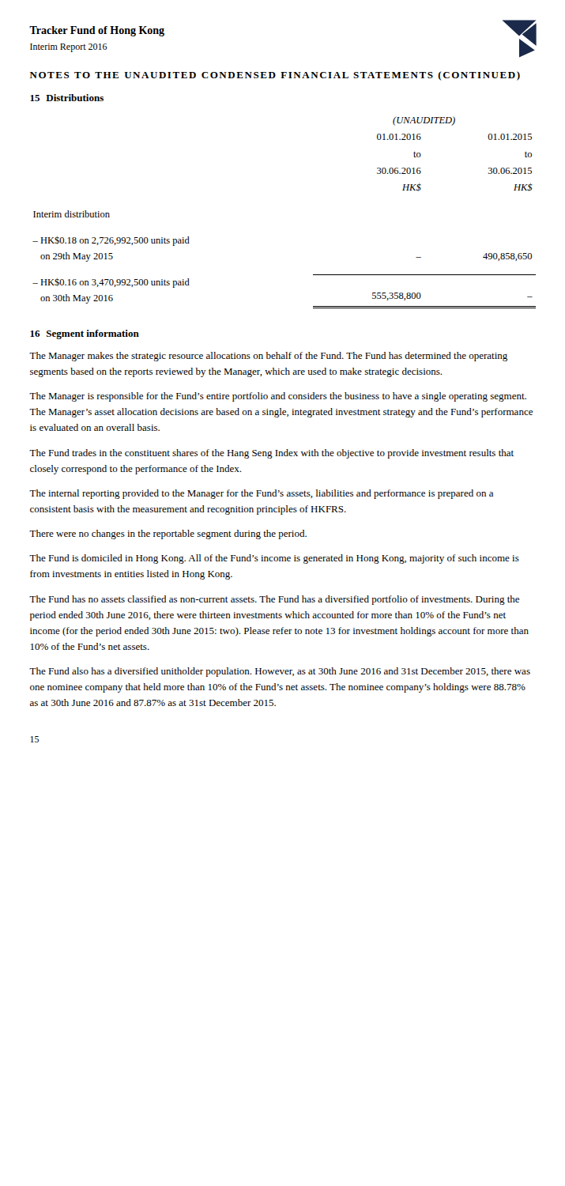Tracker Fund of Hong Kong
Interim Report 2016
Notes to the unaudited condensed financial statements (Continued)
15 Distributions
| | (UNAUDITED) |
| --- | --- |
| | 01.01.2016 | 01.01.2015 |
| | to | to |
| | 30.06.2016 | 30.06.2015 |
| | HK$ | HK$ |
| Interim distribution | | |
| – HK$0.18 on 2,726,992,500 units paid on 29th May 2015 | – | 490,858,650 |
| – HK$0.16 on 3,470,992,500 units paid on 30th May 2016 | 555,358,800 | – |
16 Segment information
The Manager makes the strategic resource allocations on behalf of the Fund. The Fund has determined the operating segments based on the reports reviewed by the Manager, which are used to make strategic decisions.
The Manager is responsible for the Fund’s entire portfolio and considers the business to have a single operating segment. The Manager’s asset allocation decisions are based on a single, integrated investment strategy and the Fund’s performance is evaluated on an overall basis.
The Fund trades in the constituent shares of the Hang Seng Index with the objective to provide investment results that closely correspond to the performance of the Index.
The internal reporting provided to the Manager for the Fund’s assets, liabilities and performance is prepared on a consistent basis with the measurement and recognition principles of HKFRS.
There were no changes in the reportable segment during the period.
The Fund is domiciled in Hong Kong. All of the Fund’s income is generated in Hong Kong, majority of such income is from investments in entities listed in Hong Kong.
The Fund has no assets classified as non-current assets. The Fund has a diversified portfolio of investments. During the period ended 30th June 2016, there were thirteen investments which accounted for more than 10% of the Fund’s net income (for the period ended 30th June 2015: two). Please refer to note 13 for investment holdings account for more than 10% of the Fund’s net assets.
The Fund also has a diversified unitholder population. However, as at 30th June 2016 and 31st December 2015, there was one nominee company that held more than 10% of the Fund’s net assets. The nominee company’s holdings were 88.78% as at 30th June 2016 and 87.87% as at 31st December 2015.
15